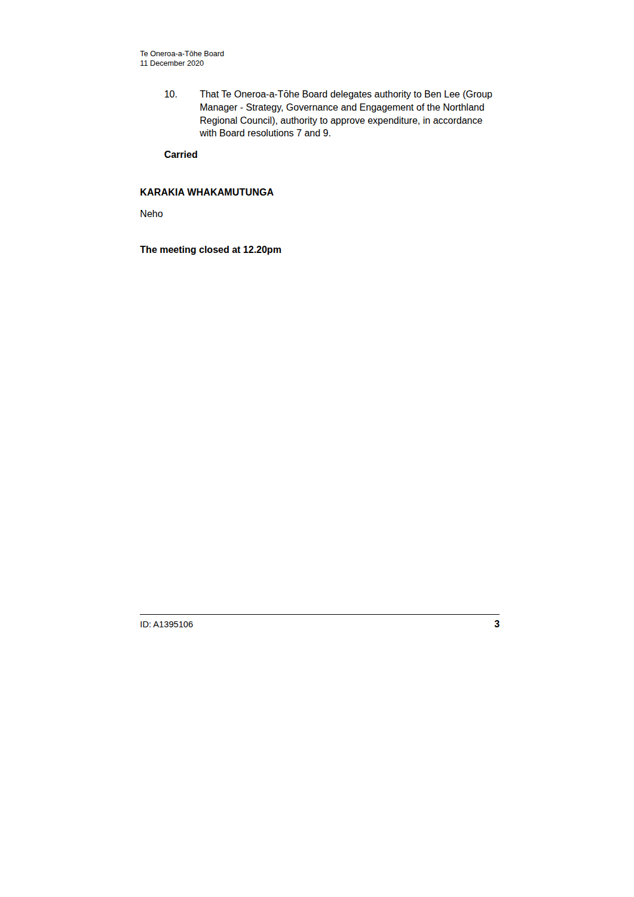Te Oneroa-a-Tōhe Board
11 December 2020
10.
That Te Oneroa-a-Tōhe Board delegates authority to Ben Lee (Group Manager - Strategy, Governance and Engagement of the Northland Regional Council), authority to approve expenditure, in accordance with Board resolutions 7 and 9.
Carried
KARAKIA WHAKAMUTUNGA
Neho
The meeting closed at 12.20pm
ID: A1395106 3